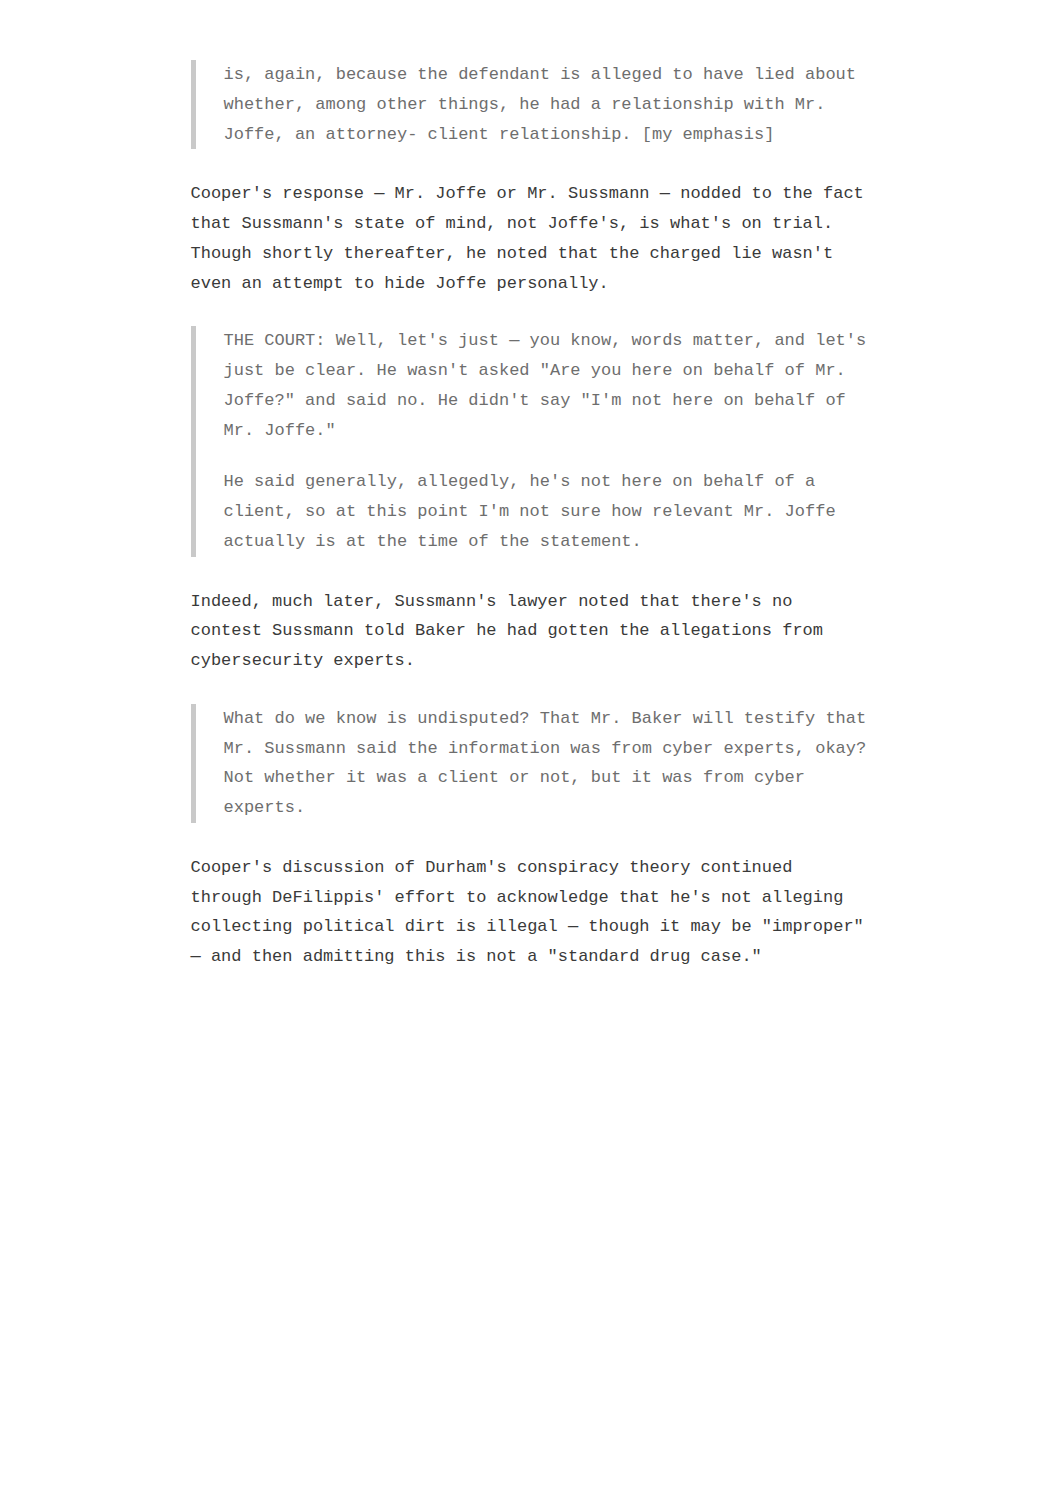is, again, because the defendant is alleged to have lied about whether, among other things, he had a relationship with Mr. Joffe, an attorney- client relationship. [my emphasis]
Cooper's response — Mr. Joffe or Mr. Sussmann — nodded to the fact that Sussmann's state of mind, not Joffe's, is what's on trial. Though shortly thereafter, he noted that the charged lie wasn't even an attempt to hide Joffe personally.
THE COURT: Well, let's just — you know, words matter, and let's just be clear. He wasn't asked "Are you here on behalf of Mr. Joffe?" and said no. He didn't say "I'm not here on behalf of Mr. Joffe."
He said generally, allegedly, he's not here on behalf of a client, so at this point I'm not sure how relevant Mr. Joffe actually is at the time of the statement.
Indeed, much later, Sussmann's lawyer noted that there's no contest Sussmann told Baker he had gotten the allegations from cybersecurity experts.
What do we know is undisputed? That Mr. Baker will testify that Mr. Sussmann said the information was from cyber experts, okay? Not whether it was a client or not, but it was from cyber experts.
Cooper's discussion of Durham's conspiracy theory continued through DeFilippis' effort to acknowledge that he's not alleging collecting political dirt is illegal — though it may be "improper" — and then admitting this is not a "standard drug case."